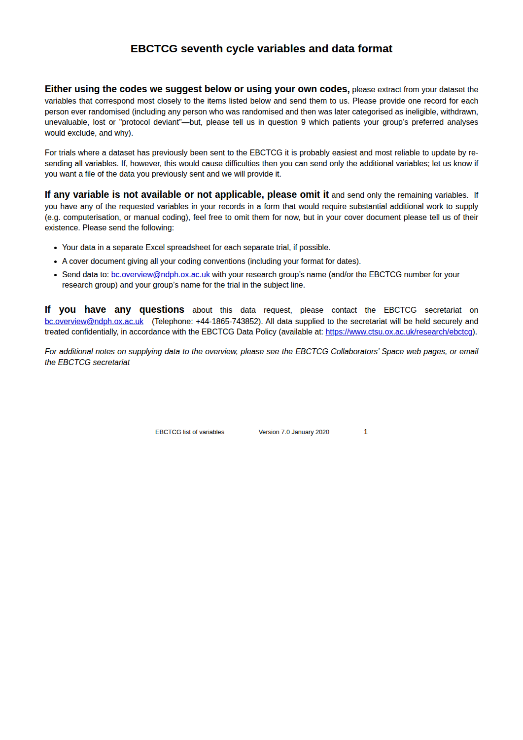EBCTCG seventh cycle variables and data format
Either using the codes we suggest below or using your own codes, please extract from your dataset the variables that correspond most closely to the items listed below and send them to us. Please provide one record for each person ever randomised (including any person who was randomised and then was later categorised as ineligible, withdrawn, unevaluable, lost or "protocol deviant"—but, please tell us in question 9 which patients your group’s preferred analyses would exclude, and why).
For trials where a dataset has previously been sent to the EBCTCG it is probably easiest and most reliable to update by re-sending all variables. If, however, this would cause difficulties then you can send only the additional variables; let us know if you want a file of the data you previously sent and we will provide it.
If any variable is not available or not applicable, please omit it and send only the remaining variables. If you have any of the requested variables in your records in a form that would require substantial additional work to supply (e.g. computerisation, or manual coding), feel free to omit them for now, but in your cover document please tell us of their existence. Please send the following:
Your data in a separate Excel spreadsheet for each separate trial, if possible.
A cover document giving all your coding conventions (including your format for dates).
Send data to: bc.overview@ndph.ox.ac.uk with your research group’s name (and/or the EBCTCG number for your research group) and your group’s name for the trial in the subject line.
If you have any questions about this data request, please contact the EBCTCG secretariat on bc.overview@ndph.ox.ac.uk (Telephone: +44-1865-743852). All data supplied to the secretariat will be held securely and treated confidentially, in accordance with the EBCTCG Data Policy (available at: https://www.ctsu.ox.ac.uk/research/ebctcg).
For additional notes on supplying data to the overview, please see the EBCTCG Collaborators’ Space web pages, or email the EBCTCG secretariat
EBCTCG list of variables Version 7.0 January 2020 1